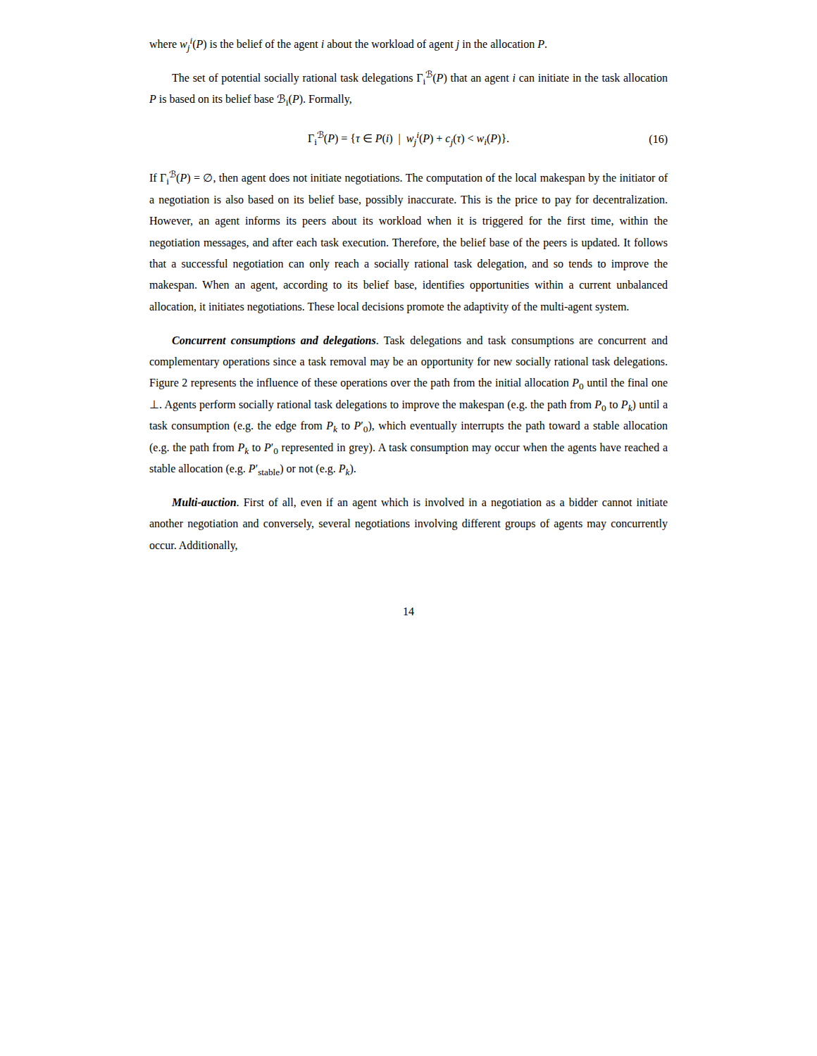where wji(P) is the belief of the agent i about the workload of agent j in the allocation P.
The set of potential socially rational task delegations Γiℬ(P) that an agent i can initiate in the task allocation P is based on its belief base ℬi(P). Formally,
Γiℬ(P) = {τ ∈ P(i) | wji(P) + cj(τ) < wi(P)}. (16)
If Γiℬ(P) = ∅, then agent does not initiate negotiations. The computation of the local makespan by the initiator of a negotiation is also based on its belief base, possibly inaccurate. This is the price to pay for decentralization. However, an agent informs its peers about its workload when it is triggered for the first time, within the negotiation messages, and after each task execution. Therefore, the belief base of the peers is updated. It follows that a successful negotiation can only reach a socially rational task delegation, and so tends to improve the makespan. When an agent, according to its belief base, identifies opportunities within a current unbalanced allocation, it initiates negotiations. These local decisions promote the adaptivity of the multi-agent system.
Concurrent consumptions and delegations. Task delegations and task consumptions are concurrent and complementary operations since a task removal may be an opportunity for new socially rational task delegations. Figure 2 represents the influence of these operations over the path from the initial allocation P0 until the final one ⊥. Agents perform socially rational task delegations to improve the makespan (e.g. the path from P0 to Pk) until a task consumption (e.g. the edge from Pk to P′0), which eventually interrupts the path toward a stable allocation (e.g. the path from Pk to P′0 represented in grey). A task consumption may occur when the agents have reached a stable allocation (e.g. P′stable) or not (e.g. Pk).
Multi-auction. First of all, even if an agent which is involved in a negotiation as a bidder cannot initiate another negotiation and conversely, several negotiations involving different groups of agents may concurrently occur. Additionally,
14